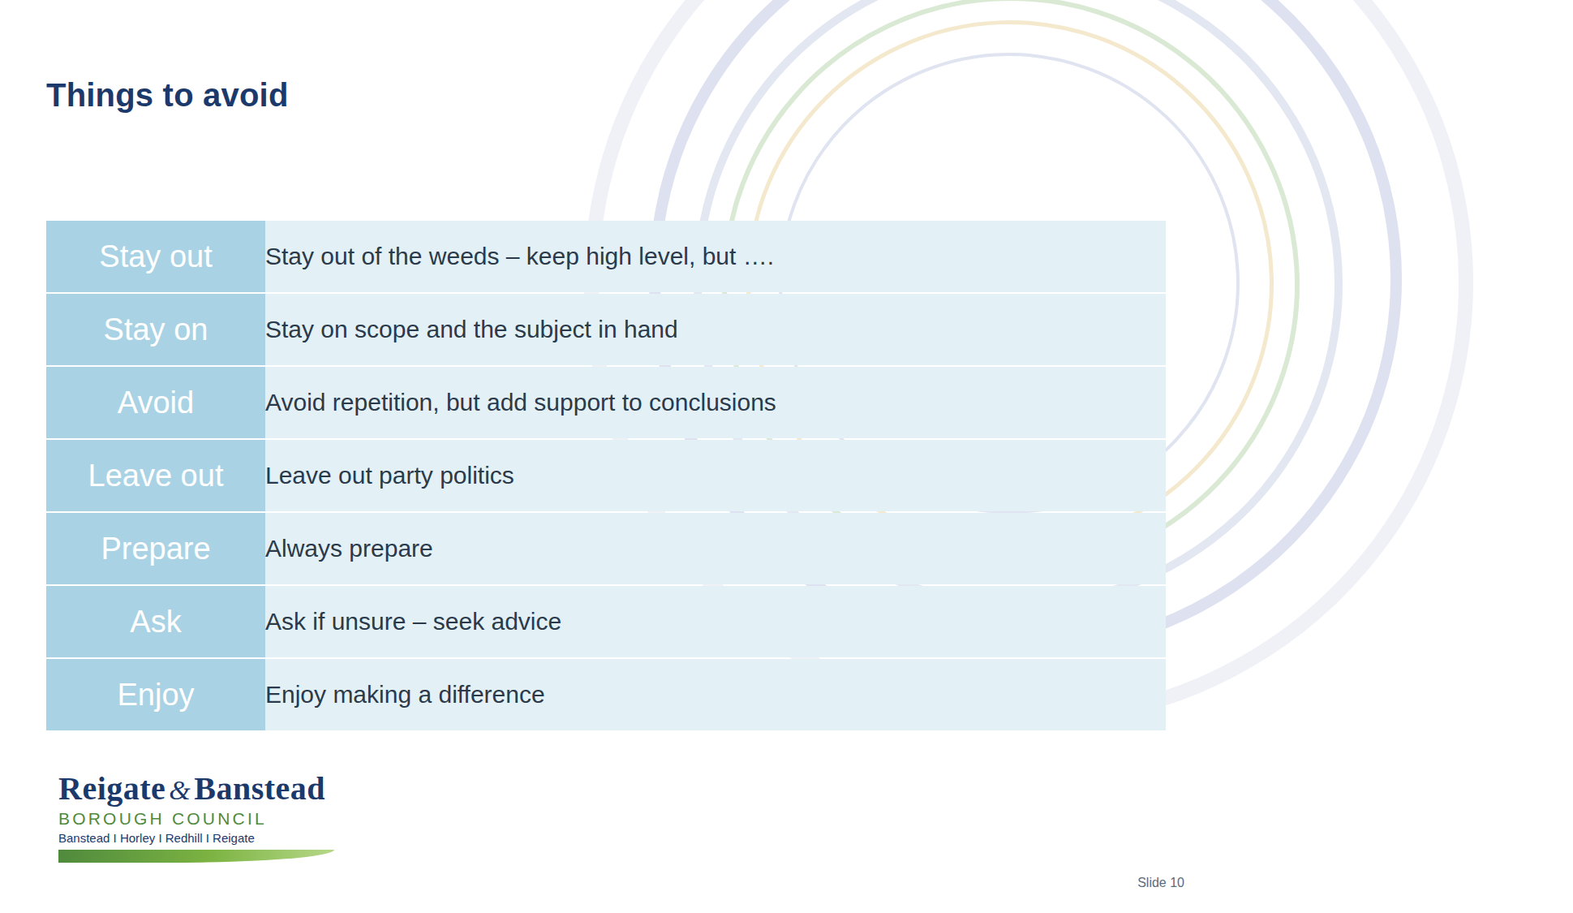Things to avoid
| Stay out | Stay out of the weeds – keep high level, but …. |
| Stay on | Stay on scope and the subject in hand |
| Avoid | Avoid repetition, but add support to conclusions |
| Leave out | Leave out party politics |
| Prepare | Always prepare |
| Ask | Ask if unsure – seek advice |
| Enjoy | Enjoy making a difference |
Reigate&Banstead
BOROUGH COUNCIL
Banstead I Horley I Redhill I Reigate
Slide 10